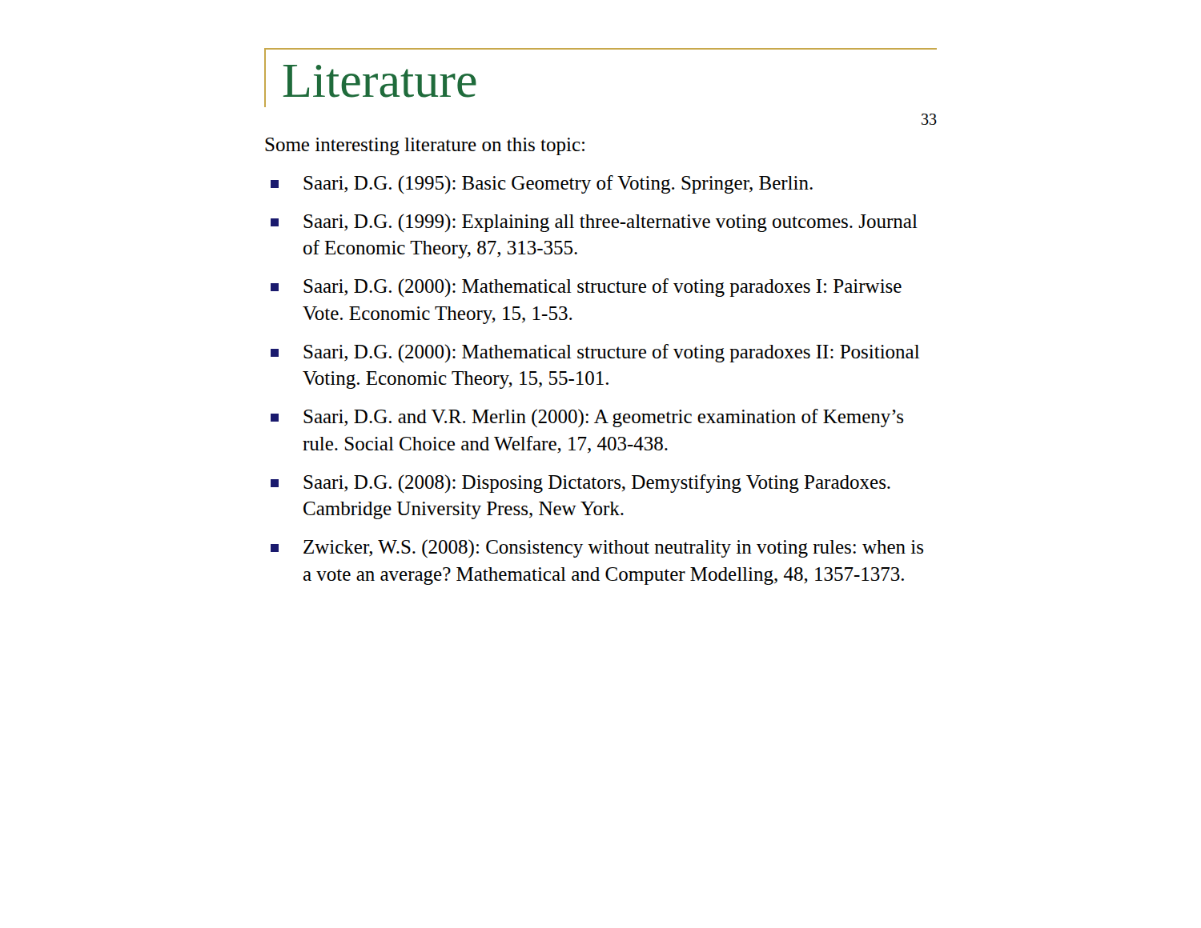33
Literature
Some interesting literature on this topic:
Saari, D.G. (1995): Basic Geometry of Voting. Springer, Berlin.
Saari, D.G. (1999): Explaining all three-alternative voting outcomes. Journal of Economic Theory, 87, 313-355.
Saari, D.G. (2000): Mathematical structure of voting paradoxes I: Pairwise Vote. Economic Theory, 15, 1-53.
Saari, D.G. (2000): Mathematical structure of voting paradoxes II: Positional Voting. Economic Theory, 15, 55-101.
Saari, D.G. and V.R. Merlin (2000): A geometric examination of Kemeny’s rule. Social Choice and Welfare, 17, 403-438.
Saari, D.G. (2008): Disposing Dictators, Demystifying Voting Paradoxes. Cambridge University Press, New York.
Zwicker, W.S. (2008): Consistency without neutrality in voting rules: when is a vote an average? Mathematical and Computer Modelling, 48, 1357-1373.